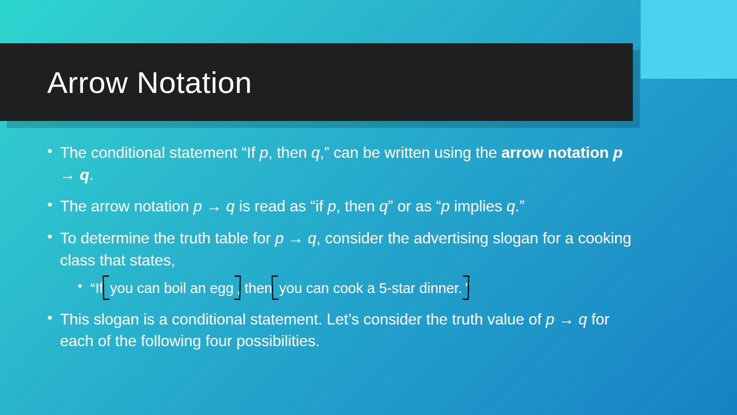Arrow Notation
The conditional statement “If p, then q,” can be written using the arrow notation p → q.
The arrow notation p → q is read as “if p, then q” or as “p implies q.”
To determine the truth table for p → q, consider the advertising slogan for a cooking class that states,
“If you can boil an egg, then you can cook a 5-star dinner.”
This slogan is a conditional statement. Let’s consider the truth value of p → q for each of the following four possibilities.